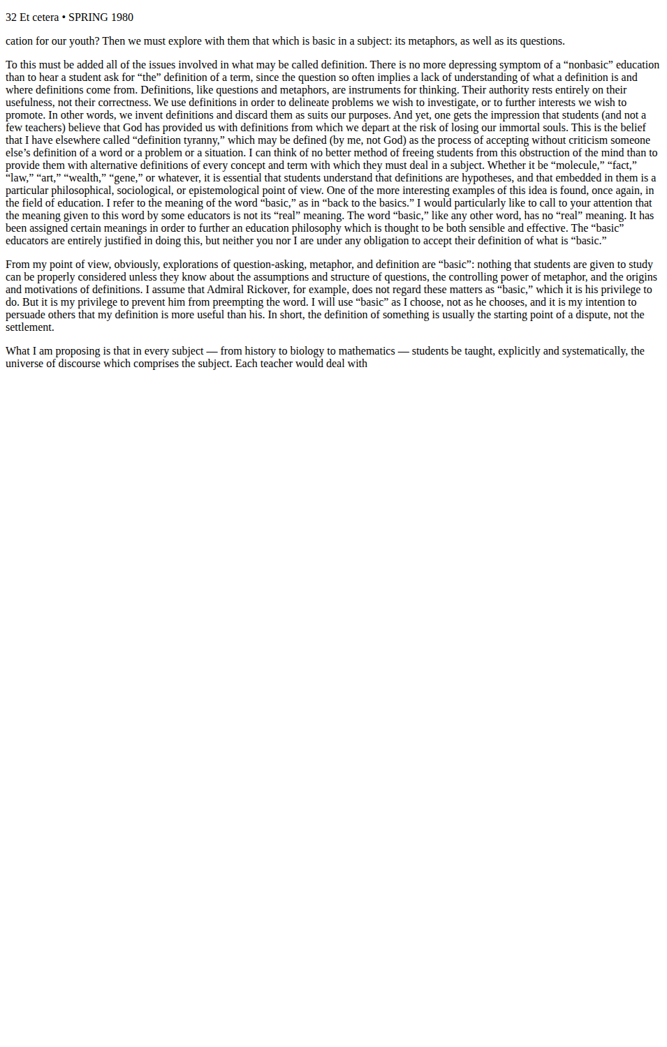32 Et cetera • SPRING 1980
cation for our youth? Then we must explore with them that which is basic in a subject: its metaphors, as well as its questions.
To this must be added all of the issues involved in what may be called definition. There is no more depressing symptom of a “nonbasic” education than to hear a student ask for “the” definition of a term, since the question so often implies a lack of understanding of what a definition is and where definitions come from. Definitions, like questions and metaphors, are instruments for thinking. Their authority rests entirely on their usefulness, not their correctness. We use definitions in order to delineate problems we wish to investigate, or to further interests we wish to promote. In other words, we invent definitions and discard them as suits our purposes. And yet, one gets the impression that students (and not a few teachers) believe that God has provided us with definitions from which we depart at the risk of losing our immortal souls. This is the belief that I have elsewhere called “definition tyranny,” which may be defined (by me, not God) as the process of accepting without criticism someone else’s definition of a word or a problem or a situation. I can think of no better method of freeing students from this obstruction of the mind than to provide them with alternative definitions of every concept and term with which they must deal in a subject. Whether it be “molecule,” “fact,” “law,” “art,” “wealth,” “gene,” or whatever, it is essential that students understand that definitions are hypotheses, and that embedded in them is a particular philosophical, sociological, or epistemological point of view. One of the more interesting examples of this idea is found, once again, in the field of education. I refer to the meaning of the word “basic,” as in “back to the basics.” I would particularly like to call to your attention that the meaning given to this word by some educators is not its “real” meaning. The word “basic,” like any other word, has no “real” meaning. It has been assigned certain meanings in order to further an education philosophy which is thought to be both sensible and effective. The “basic” educators are entirely justified in doing this, but neither you nor I are under any obligation to accept their definition of what is “basic.”
From my point of view, obviously, explorations of question-asking, metaphor, and definition are “basic”: nothing that students are given to study can be properly considered unless they know about the assumptions and structure of questions, the controlling power of metaphor, and the origins and motivations of definitions. I assume that Admiral Rickover, for example, does not regard these matters as “basic,” which it is his privilege to do. But it is my privilege to prevent him from preempting the word. I will use “basic” as I choose, not as he chooses, and it is my intention to persuade others that my definition is more useful than his. In short, the definition of something is usually the starting point of a dispute, not the settlement.
What I am proposing is that in every subject — from history to biology to mathematics — students be taught, explicitly and systematically, the universe of discourse which comprises the subject. Each teacher would deal with